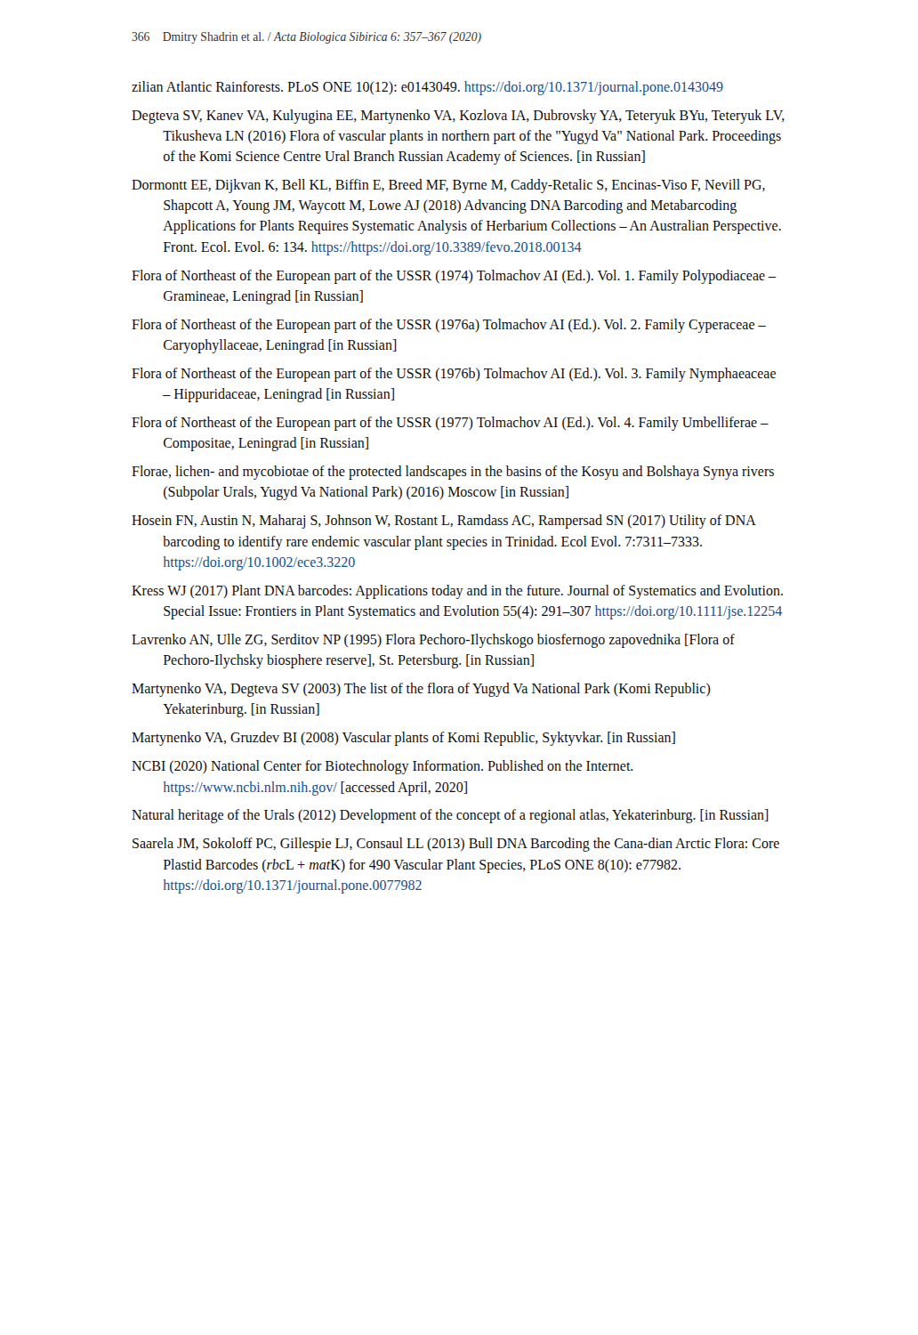366 Dmitry Shadrin et al. / Acta Biologica Sibirica 6: 357–367 (2020)
zilian Atlantic Rainforests. PLoS ONE 10(12): e0143049. https://doi.org/10.1371/journal.pone.0143049
Degteva SV, Kanev VA, Kulyugina EE, Martynenko VA, Kozlova IA, Dubrovsky YA, Teteryuk BYu, Teteryuk LV, Tikusheva LN (2016) Flora of vascular plants in northern part of the "Yugyd Va" National Park. Proceedings of the Komi Science Centre Ural Branch Russian Academy of Sciences. [in Russian]
Dormontt EE, Dijkvan K, Bell KL, Biffin E, Breed MF, Byrne M, Caddy-Retalic S, Encinas-Viso F, Nevill PG, Shapcott A, Young JM, Waycott M, Lowe AJ (2018) Advancing DNA Barcoding and Metabarcoding Applications for Plants Requires Systematic Analysis of Herbarium Collections – An Australian Perspective. Front. Ecol. Evol. 6: 134. https://https://doi.org/10.3389/fevo.2018.00134
Flora of Northeast of the European part of the USSR (1974) Tolmachov AI (Ed.). Vol. 1. Family Polypodiaceae – Gramineae, Leningrad [in Russian]
Flora of Northeast of the European part of the USSR (1976a) Tolmachov AI (Ed.). Vol. 2. Family Cyperaceae – Caryophyllaceae, Leningrad [in Russian]
Flora of Northeast of the European part of the USSR (1976b) Tolmachov AI (Ed.). Vol. 3. Family Nymphaeaceae – Hippuridaceae, Leningrad [in Russian]
Flora of Northeast of the European part of the USSR (1977) Tolmachov AI (Ed.). Vol. 4. Family Umbelliferae – Compositae, Leningrad [in Russian]
Florae, lichen- and mycobiotae of the protected landscapes in the basins of the Kosyu and Bolshaya Synya rivers (Subpolar Urals, Yugyd Va National Park) (2016) Moscow [in Russian]
Hosein FN, Austin N, Maharaj S, Johnson W, Rostant L, Ramdass AC, Rampersad SN (2017) Utility of DNA barcoding to identify rare endemic vascular plant species in Trinidad. Ecol Evol. 7:7311–7333. https://doi.org/10.1002/ece3.3220
Kress WJ (2017) Plant DNA barcodes: Applications today and in the future. Journal of Systematics and Evolution. Special Issue: Frontiers in Plant Systematics and Evolution 55(4): 291–307 https://doi.org/10.1111/jse.12254
Lavrenko AN, Ulle ZG, Serditov NP (1995) Flora Pechoro-Ilychskogo biosfernogo zapovednika [Flora of Pechoro-Ilychsky biosphere reserve], St. Petersburg. [in Russian]
Martynenko VA, Degteva SV (2003) The list of the flora of Yugyd Va National Park (Komi Republic) Yekaterinburg. [in Russian]
Martynenko VA, Gruzdev BI (2008) Vascular plants of Komi Republic, Syktyvkar. [in Russian]
NCBI (2020) National Center for Biotechnology Information. Published on the Internet. https://www.ncbi.nlm.nih.gov/ [accessed April, 2020]
Natural heritage of the Urals (2012) Development of the concept of a regional atlas, Yekaterinburg. [in Russian]
Saarela JM, Sokoloff PC, Gillespie LJ, Consaul LL (2013) Bull DNA Barcoding the Cana-dian Arctic Flora: Core Plastid Barcodes (rbc L + mat K) for 490 Vascular Plant Species, PLoS ONE 8(10): e77982. https://doi.org/10.1371/journal.pone.0077982